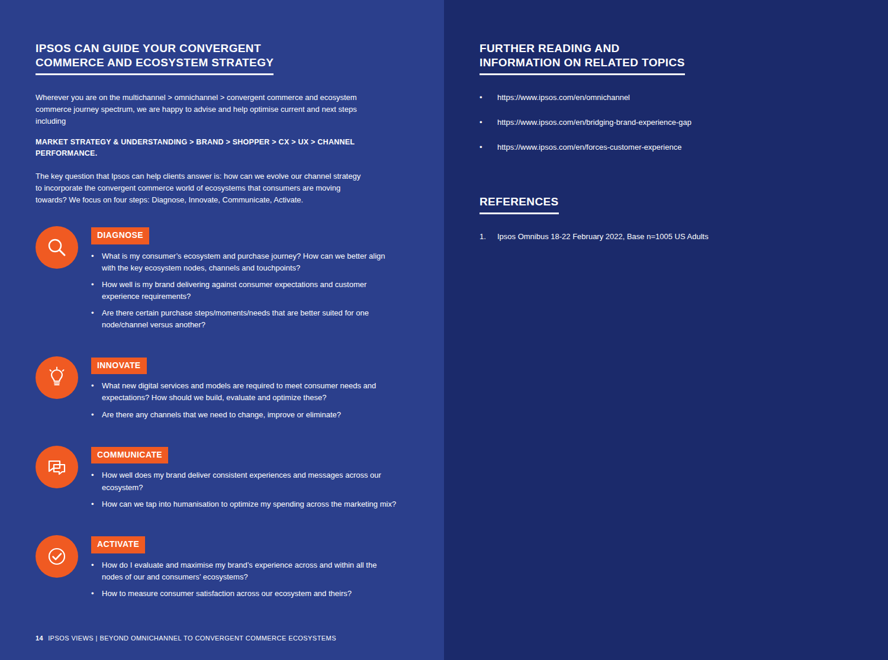Ipsos can guide your convergent commerce and ecosystem strategy
Wherever you are on the multichannel > omnichannel > convergent commerce and ecosystem commerce journey spectrum, we are happy to advise and help optimise current and next steps including
Market strategy & understanding > brand > shopper > CX > UX > channel performance.
The key question that Ipsos can help clients answer is: how can we evolve our channel strategy to incorporate the convergent commerce world of ecosystems that consumers are moving towards? We focus on four steps: Diagnose, Innovate, Communicate, Activate.
Diagnose
What is my consumer’s ecosystem and purchase journey? How can we better align with the key ecosystem nodes, channels and touchpoints?
How well is my brand delivering against consumer expectations and customer experience requirements?
Are there certain purchase steps/moments/needs that are better suited for one node/channel versus another?
Innovate
What new digital services and models are required to meet consumer needs and expectations? How should we build, evaluate and optimize these?
Are there any channels that we need to change, improve or eliminate?
Communicate
How well does my brand deliver consistent experiences and messages across our ecosystem?
How can we tap into humanisation to optimize my spending across the marketing mix?
Activate
How do I evaluate and maximise my brand’s experience across and within all the nodes of our and consumers’ ecosystems?
How to measure consumer satisfaction across our ecosystem and theirs?
14 Ipsos Views | Beyond Omnichannel to Convergent Commerce Ecosystems
Further reading and information on related topics
https://www.ipsos.com/en/omnichannel
https://www.ipsos.com/en/bridging-brand-experience-gap
https://www.ipsos.com/en/forces-customer-experience
References
Ipsos Omnibus 18-22 February 2022, Base n=1005 US Adults